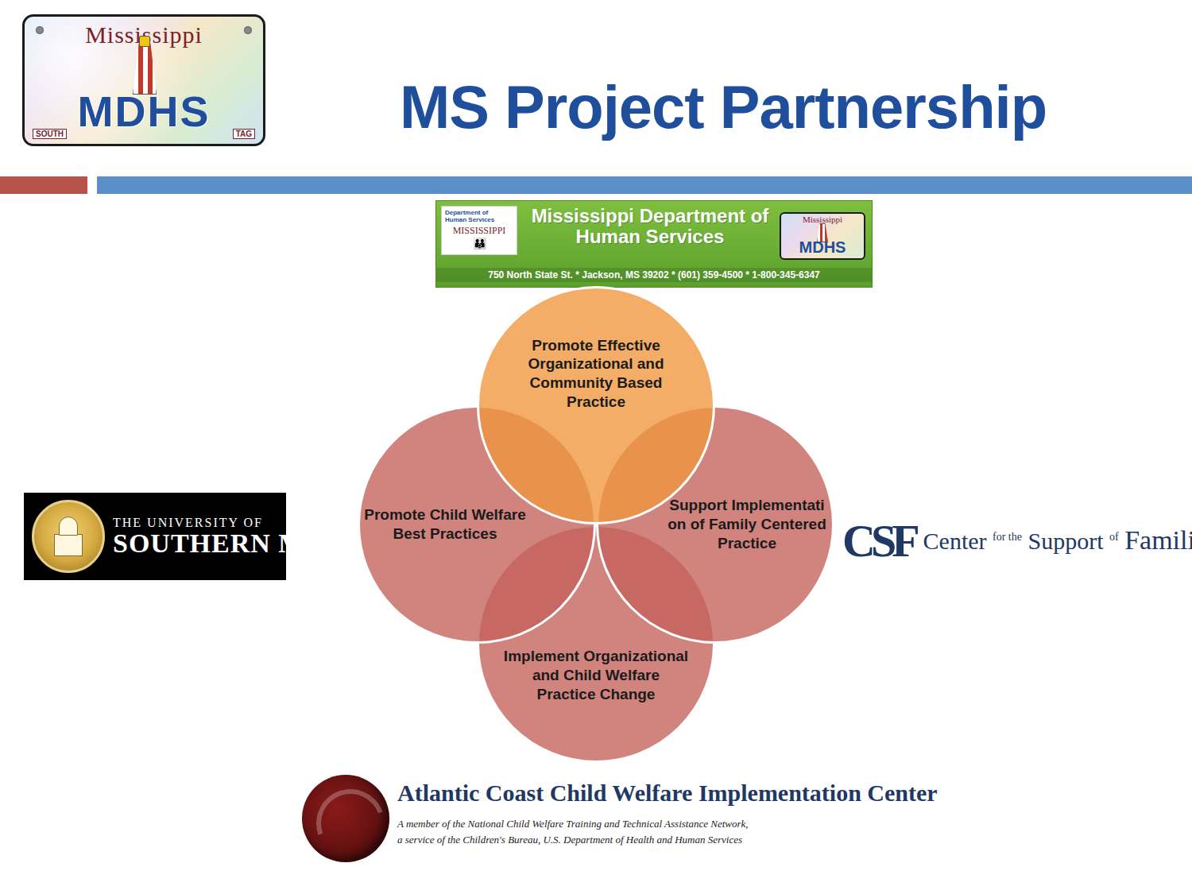Mississippi
MDHS
SOUTH
TAG
MS Project Partnership
Department of
Human Services
MISSISSIPPI
👪
Mississippi Department of
Human Services
Mississippi
MDHS
750 North State St. * Jackson, MS 39202 * (601) 359-4500 * 1-800-345-6347
Promote Effective Organizational and Community Based Practice
Promote Child Welfare Best Practices
Support Implementati on of Family Centered Practice
Implement Organizational and Child Welfare Practice Change
The University of
SOUTHERN MISSISSIPPI
CSF
Center for the Support of Families
Atlantic Coast Child Welfare Implementation Center
A member of the National Child Welfare Training and Technical Assistance Network,
a service of the Children's Bureau, U.S. Department of Health and Human Services